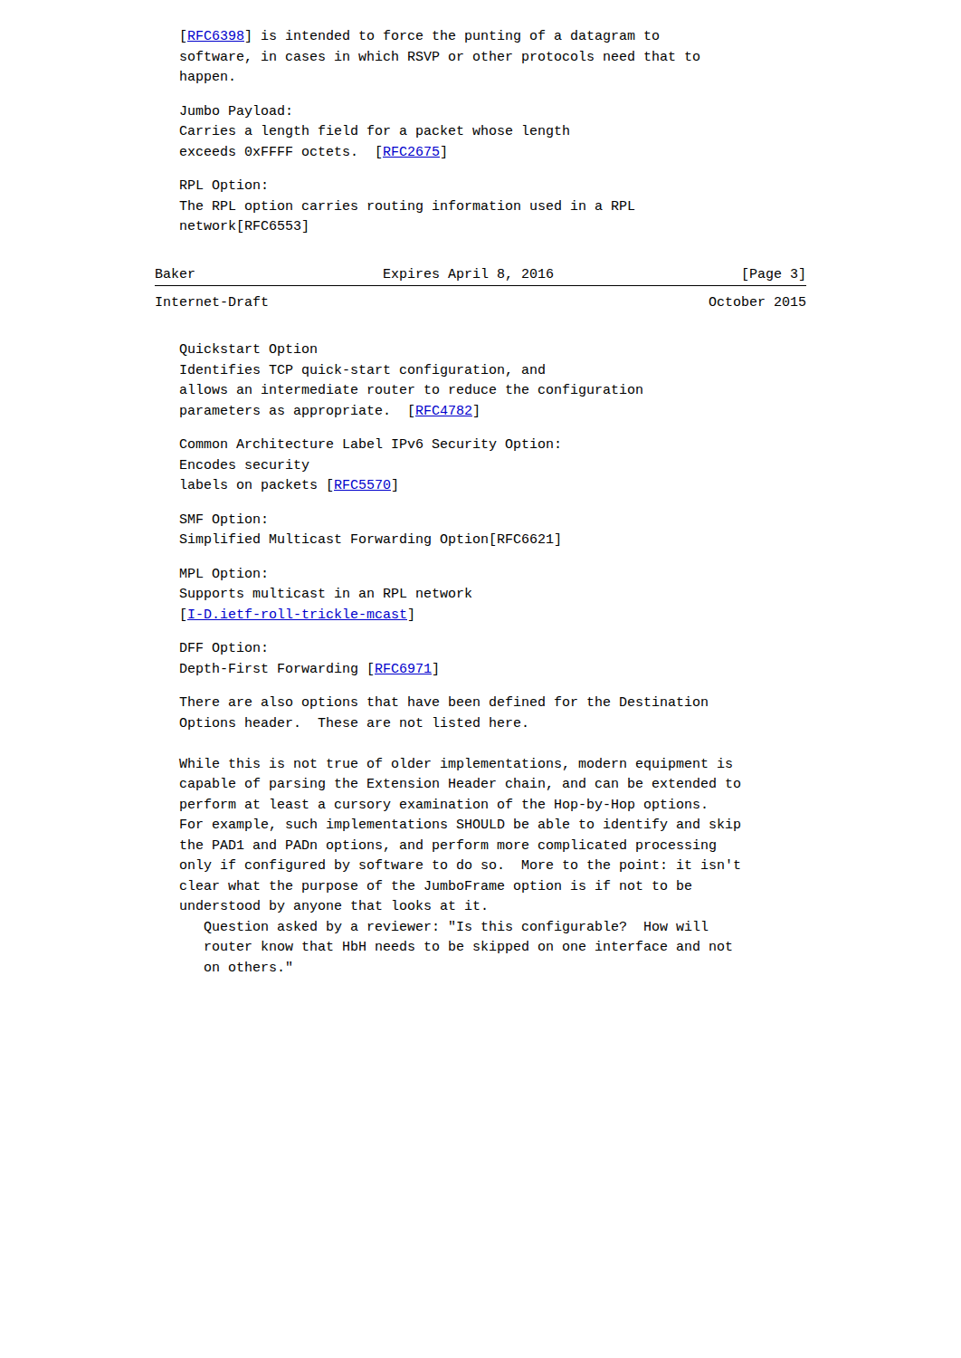[RFC6398] is intended to force the punting of a datagram to
software, in cases in which RSVP or other protocols need that to
happen.
Jumbo Payload:
Carries a length field for a packet whose length
exceeds 0xFFFF octets.  [RFC2675]
RPL Option:
The RPL option carries routing information used in a RPL
network[RFC6553]
Baker Expires April 8, 2016 [Page 3]
Internet-Draft October 2015
Quickstart Option
Identifies TCP quick-start configuration, and
allows an intermediate router to reduce the configuration
parameters as appropriate.  [RFC4782]
Common Architecture Label IPv6 Security Option:
Encodes security
labels on packets [RFC5570]
SMF Option:
Simplified Multicast Forwarding Option[RFC6621]
MPL Option:
Supports multicast in an RPL network
[I-D.ietf-roll-trickle-mcast]
DFF Option:
Depth-First Forwarding [RFC6971]
There are also options that have been defined for the Destination
Options header.  These are not listed here.

While this is not true of older implementations, modern equipment is
capable of parsing the Extension Header chain, and can be extended to
perform at least a cursory examination of the Hop-by-Hop options.
For example, such implementations SHOULD be able to identify and skip
the PAD1 and PADn options, and perform more complicated processing
only if configured by software to do so.  More to the point: it isn't
clear what the purpose of the JumboFrame option is if not to be
understood by anyone that looks at it.
Question asked by a reviewer: "Is this configurable?  How will
router know that HbH needs to be skipped on one interface and not
on others."